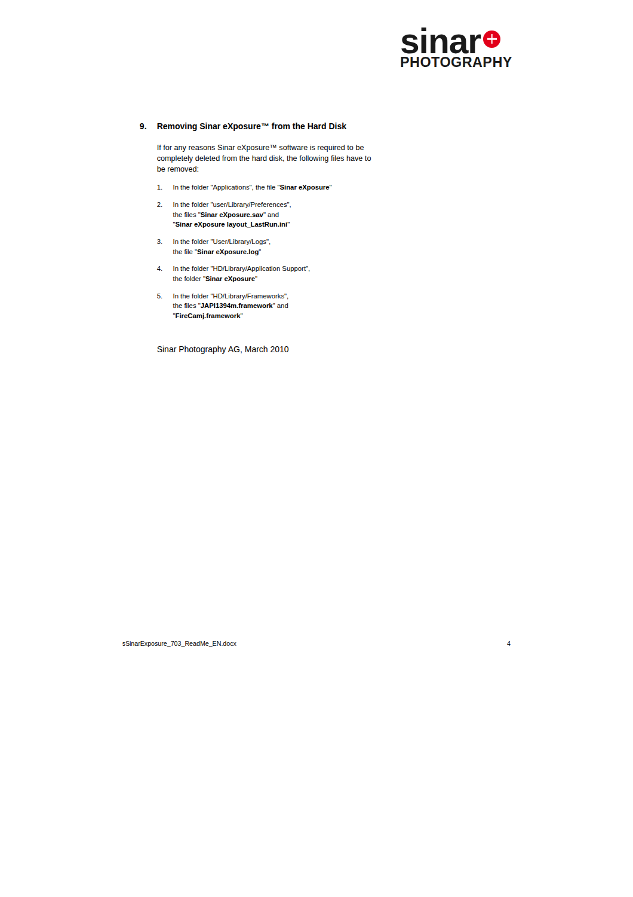sinar
PHOTOGRAPHY
9. Removing Sinar eXposure™ from the Hard Disk
If for any reasons Sinar eXposure™ software is required to be completely deleted from the hard disk, the following files have to be removed:
1. In the folder "Applications", the file "Sinar eXposure"
2. In the folder "user/Library/Preferences",
the files "Sinar eXposure.sav" and
"Sinar eXposure layout_LastRun.ini"
3. In the folder "User/Library/Logs",
the file "Sinar eXposure.log"
4. In the folder "HD/Library/Application Support",
the folder "Sinar eXposure"
5. In the folder "HD/Library/Frameworks",
the files "JAPI1394m.framework" and
"FireCamj.framework"
Sinar Photography AG, March 2010
5 SinarExposure_703_ReadMe_EN.docx
4